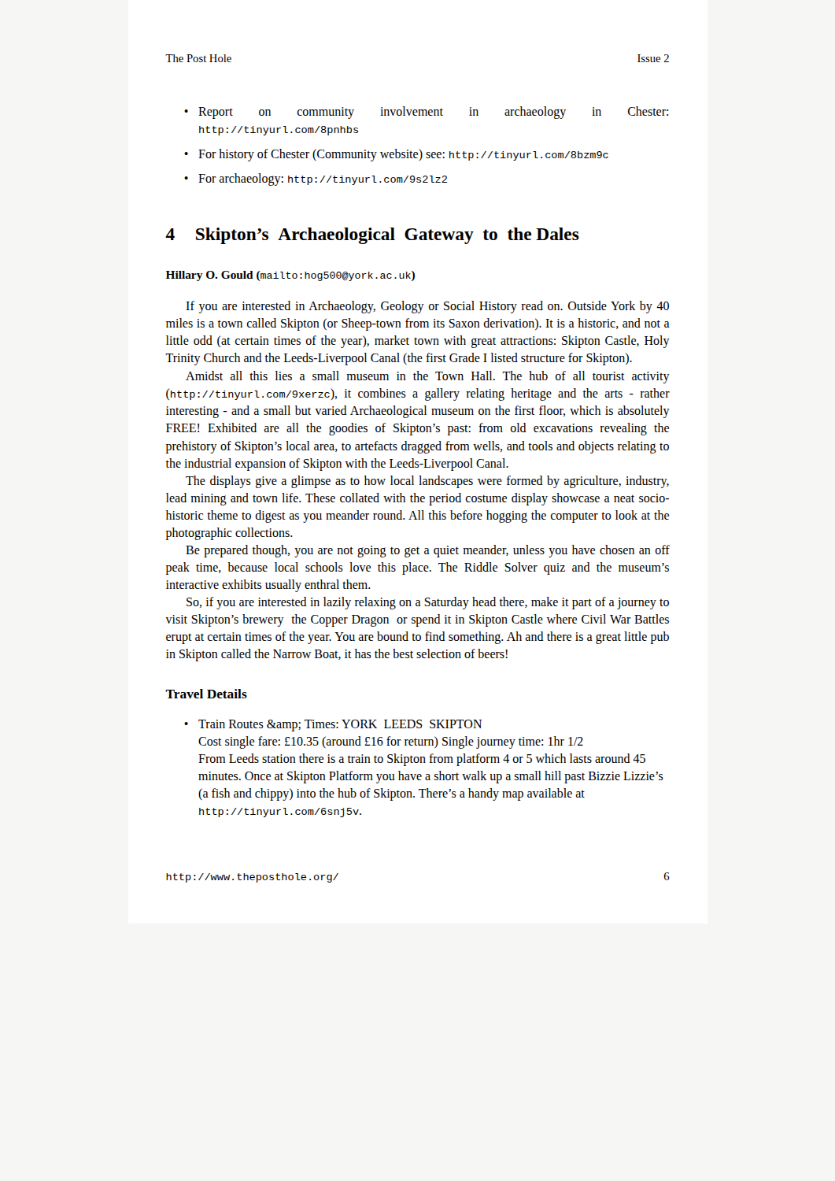The Post Hole Issue 2
Report on community involvement in archaeology in Chester: http://tinyurl.com/8pnhbs
For history of Chester (Community website) see: http://tinyurl.com/8bzm9c
For archaeology: http://tinyurl.com/9s2lz2
4 Skipton’s Archaeological Gateway to the Dales
Hillary O. Gould (mailto:hog500@york.ac.uk)
If you are interested in Archaeology, Geology or Social History read on. Outside York by 40 miles is a town called Skipton (or Sheep-town from its Saxon derivation). It is a historic, and not a little odd (at certain times of the year), market town with great attractions: Skipton Castle, Holy Trinity Church and the Leeds-Liverpool Canal (the first Grade I listed structure for Skipton).
Amidst all this lies a small museum in the Town Hall. The hub of all tourist activity (http://tinyurl.com/9xerzc), it combines a gallery relating heritage and the arts - rather interesting - and a small but varied Archaeological museum on the first floor, which is absolutely FREE! Exhibited are all the goodies of Skipton’s past: from old excavations revealing the prehistory of Skipton’s local area, to artefacts dragged from wells, and tools and objects relating to the industrial expansion of Skipton with the Leeds-Liverpool Canal.
The displays give a glimpse as to how local landscapes were formed by agriculture, industry, lead mining and town life. These collated with the period costume display showcase a neat socio-historic theme to digest as you meander round. All this before hogging the computer to look at the photographic collections.
Be prepared though, you are not going to get a quiet meander, unless you have chosen an off peak time, because local schools love this place. The Riddle Solver quiz and the museum’s interactive exhibits usually enthral them.
So, if you are interested in lazily relaxing on a Saturday head there, make it part of a journey to visit Skipton’s brewery the Copper Dragon or spend it in Skipton Castle where Civil War Battles erupt at certain times of the year. You are bound to find something. Ah and there is a great little pub in Skipton called the Narrow Boat, it has the best selection of beers!
Travel Details
Train Routes &amp; Times: YORK LEEDS SKIPTON Cost single fare: £10.35 (around £16 for return) Single journey time: 1hr 1/2 From Leeds station there is a train to Skipton from platform 4 or 5 which lasts around 45 minutes. Once at Skipton Platform you have a short walk up a small hill past Bizzie Lizzie’s (a fish and chippy) into the hub of Skipton. There’s a handy map available at http://tinyurl.com/6snj5v.
http://www.theposthole.org/ 6